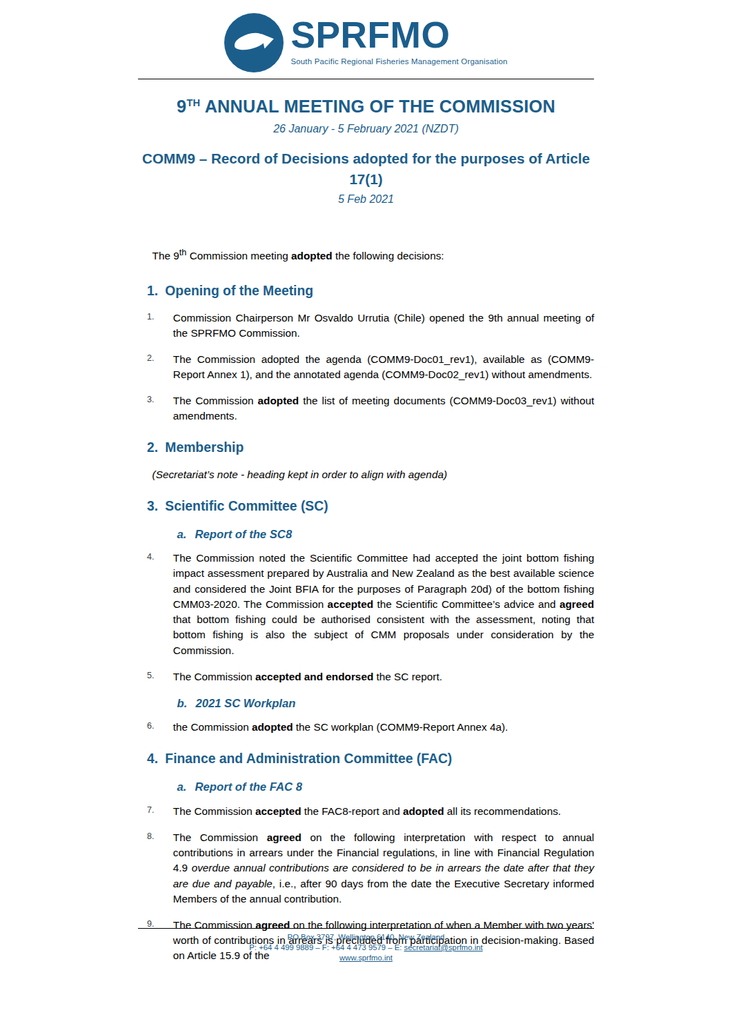SPRFMO
South Pacific Regional Fisheries Management Organisation
9TH ANNUAL MEETING OF THE COMMISSION
26 January - 5 February 2021 (NZDT)
COMM9 – Record of Decisions adopted for the purposes of Article 17(1)
5 Feb 2021
The 9th Commission meeting adopted the following decisions:
1. Opening of the Meeting
1. Commission Chairperson Mr Osvaldo Urrutia (Chile) opened the 9th annual meeting of the SPRFMO Commission.
2. The Commission adopted the agenda (COMM9-Doc01_rev1), available as (COMM9-Report Annex 1), and the annotated agenda (COMM9-Doc02_rev1) without amendments.
3. The Commission adopted the list of meeting documents (COMM9-Doc03_rev1) without amendments.
2. Membership
(Secretariat’s note - heading kept in order to align with agenda)
3. Scientific Committee (SC)
a. Report of the SC8
4. The Commission noted the Scientific Committee had accepted the joint bottom fishing impact assessment prepared by Australia and New Zealand as the best available science and considered the Joint BFIA for the purposes of Paragraph 20d) of the bottom fishing CMM03-2020. The Commission accepted the Scientific Committee’s advice and agreed that bottom fishing could be authorised consistent with the assessment, noting that bottom fishing is also the subject of CMM proposals under consideration by the Commission.
5. The Commission accepted and endorsed the SC report.
b. 2021 SC Workplan
6. the Commission adopted the SC workplan (COMM9-Report Annex 4a).
4. Finance and Administration Committee (FAC)
a. Report of the FAC 8
7. The Commission accepted the FAC8-report and adopted all its recommendations.
8. The Commission agreed on the following interpretation with respect to annual contributions in arrears under the Financial regulations, in line with Financial Regulation 4.9 overdue annual contributions are considered to be in arrears the date after that they are due and payable, i.e., after 90 days from the date the Executive Secretary informed Members of the annual contribution.
9. The Commission agreed on the following interpretation of when a Member with two years' worth of contributions in arrears is precluded from participation in decision-making. Based on Article 15.9 of the
PO Box 3797, Wellington 6140, New Zealand
P: +64 4 499 9889 – F: +64 4 473 9579 – E: secretariat@sprfmo.int
www.sprfmo.int